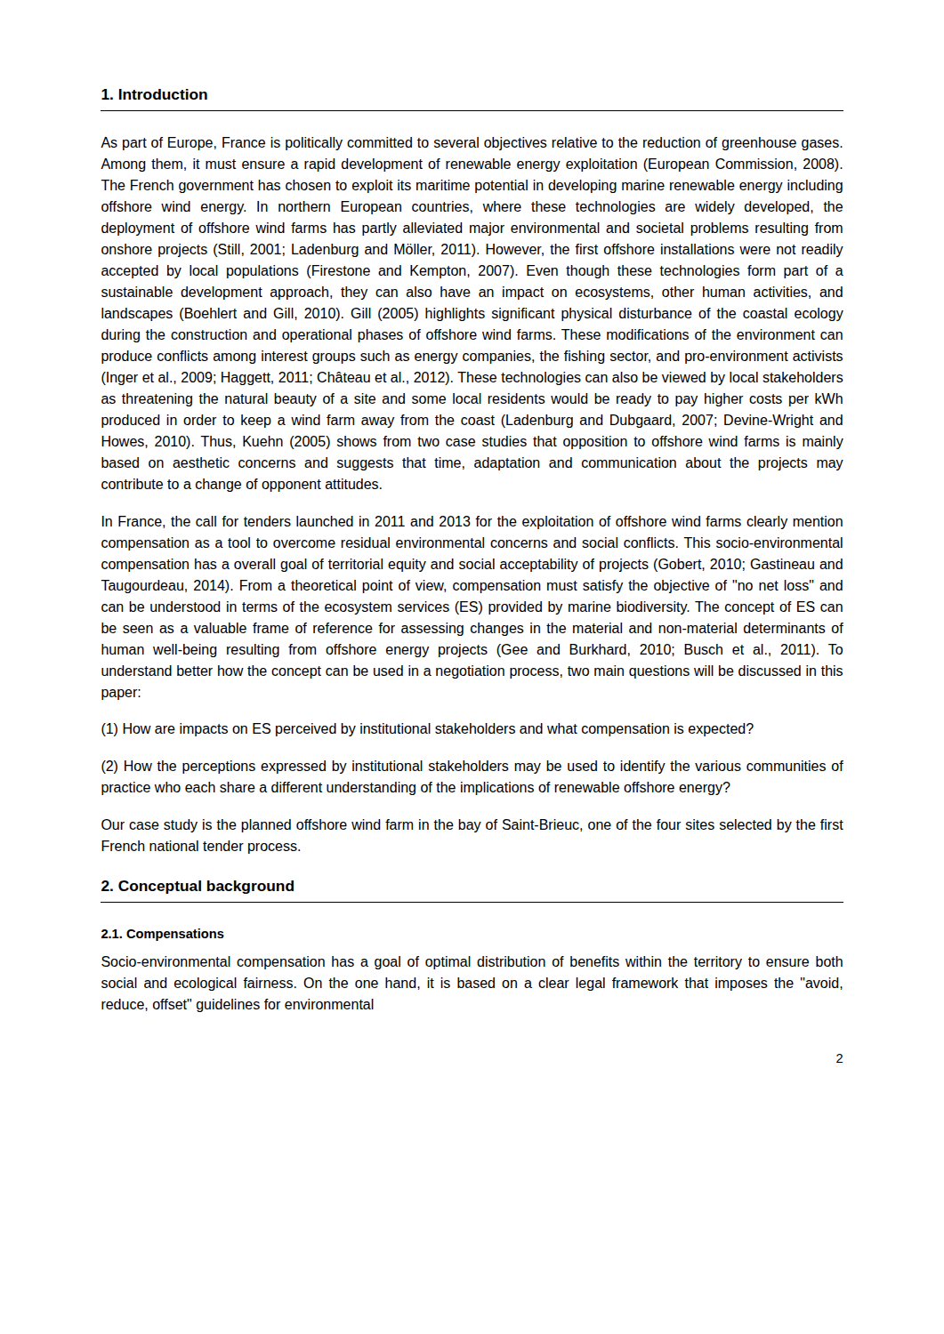1. Introduction
As part of Europe, France is politically committed to several objectives relative to the reduction of greenhouse gases. Among them, it must ensure a rapid development of renewable energy exploitation (European Commission, 2008). The French government has chosen to exploit its maritime potential in developing marine renewable energy including offshore wind energy. In northern European countries, where these technologies are widely developed, the deployment of offshore wind farms has partly alleviated major environmental and societal problems resulting from onshore projects (Still, 2001; Ladenburg and Möller, 2011). However, the first offshore installations were not readily accepted by local populations (Firestone and Kempton, 2007). Even though these technologies form part of a sustainable development approach, they can also have an impact on ecosystems, other human activities, and landscapes (Boehlert and Gill, 2010). Gill (2005) highlights significant physical disturbance of the coastal ecology during the construction and operational phases of offshore wind farms. These modifications of the environment can produce conflicts among interest groups such as energy companies, the fishing sector, and pro-environment activists (Inger et al., 2009; Haggett, 2011; Château et al., 2012). These technologies can also be viewed by local stakeholders as threatening the natural beauty of a site and some local residents would be ready to pay higher costs per kWh produced in order to keep a wind farm away from the coast (Ladenburg and Dubgaard, 2007; Devine-Wright and Howes, 2010). Thus, Kuehn (2005) shows from two case studies that opposition to offshore wind farms is mainly based on aesthetic concerns and suggests that time, adaptation and communication about the projects may contribute to a change of opponent attitudes.
In France, the call for tenders launched in 2011 and 2013 for the exploitation of offshore wind farms clearly mention compensation as a tool to overcome residual environmental concerns and social conflicts. This socio-environmental compensation has a overall goal of territorial equity and social acceptability of projects (Gobert, 2010; Gastineau and Taugourdeau, 2014). From a theoretical point of view, compensation must satisfy the objective of "no net loss" and can be understood in terms of the ecosystem services (ES) provided by marine biodiversity. The concept of ES can be seen as a valuable frame of reference for assessing changes in the material and non-material determinants of human well-being resulting from offshore energy projects (Gee and Burkhard, 2010; Busch et al., 2011). To understand better how the concept can be used in a negotiation process, two main questions will be discussed in this paper:
(1) How are impacts on ES perceived by institutional stakeholders and what compensation is expected?
(2) How the perceptions expressed by institutional stakeholders may be used to identify the various communities of practice who each share a different understanding of the implications of renewable offshore energy?
Our case study is the planned offshore wind farm in the bay of Saint-Brieuc, one of the four sites selected by the first French national tender process.
2. Conceptual background
2.1. Compensations
Socio-environmental compensation has a goal of optimal distribution of benefits within the territory to ensure both social and ecological fairness. On the one hand, it is based on a clear legal framework that imposes the "avoid, reduce, offset" guidelines for environmental
2